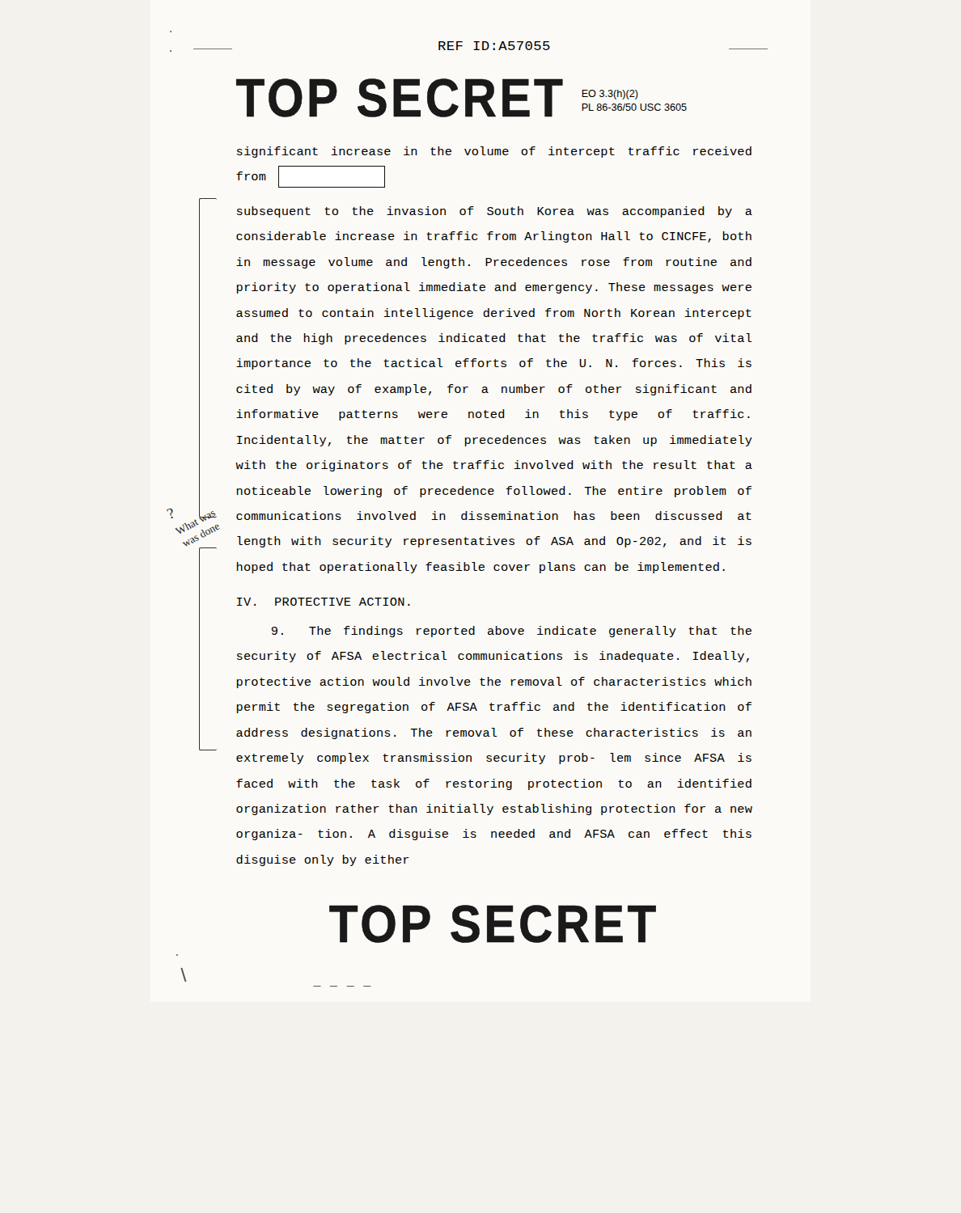.
.
REF ID:A57055
TOP SECRET
EO 3.3(h)(2)
PL 86-36/50 USC 3605
significant increase in the volume of intercept traffic received from
subsequent to the invasion of South Korea was accompanied by a considerable increase in traffic from Arlington Hall to CINCFE, both in message volume and length. Precedences rose from routine and priority to operational immediate and emergency. These messages were assumed to contain intelligence derived from North Korean intercept and the high precedences indicated that the traffic was of vital importance to the tactical efforts of the U. N. forces. This is cited by way of example, for a number of other significant and informative patterns were noted in this type of traffic. Incidentally, the matter of precedences was taken up immediately with the originators of the traffic involved with the result that a noticeable lowering of precedence followed. The entire problem of communications involved in dissemination has been discussed at length with security representatives of ASA and Op-202, and it is hoped that operationally feasible cover plans can be implemented.
? What was
was done
IV. PROTECTIVE ACTION.
9. The findings reported above indicate generally that the security of AFSA electrical communications is inadequate. Ideally, protective action would involve the removal of characteristics which permit the segregation of AFSA traffic and the identification of address designations. The removal of these characteristics is an extremely complex transmission security prob- lem since AFSA is faced with the task of restoring protection to an identified organization rather than initially establishing protection for a new organiza- tion. A disguise is needed and AFSA can effect this disguise only by either
TOP SECRET
\
.
— — — —